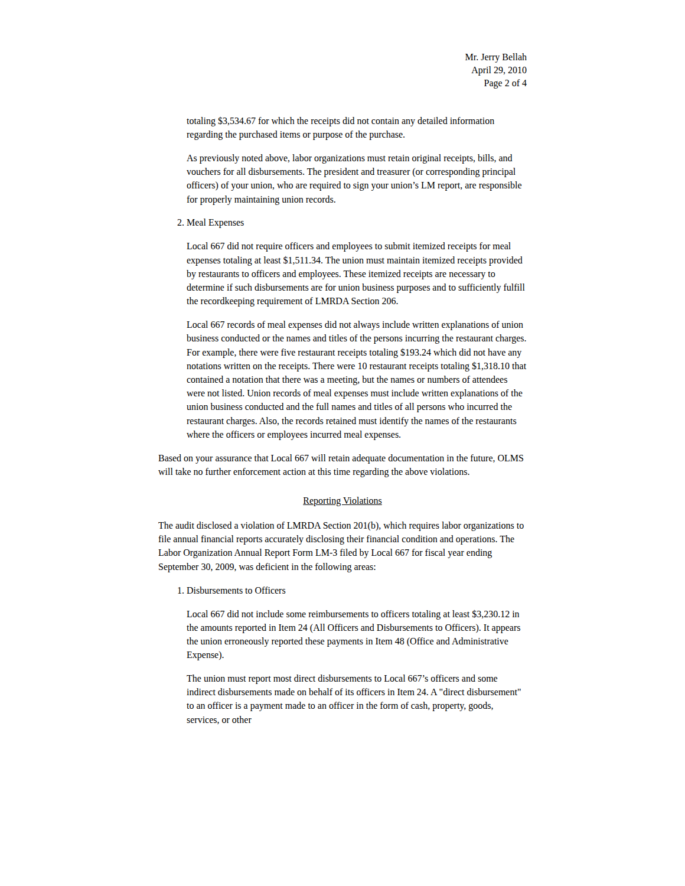Mr. Jerry Bellah
April 29, 2010
Page 2 of 4
totaling $3,534.67 for which the receipts did not contain any detailed information regarding the purchased items or purpose of the purchase.
As previously noted above, labor organizations must retain original receipts, bills, and vouchers for all disbursements. The president and treasurer (or corresponding principal officers) of your union, who are required to sign your union’s LM report, are responsible for properly maintaining union records.
Meal Expenses
Local 667 did not require officers and employees to submit itemized receipts for meal expenses totaling at least $1,511.34. The union must maintain itemized receipts provided by restaurants to officers and employees. These itemized receipts are necessary to determine if such disbursements are for union business purposes and to sufficiently fulfill the recordkeeping requirement of LMRDA Section 206.
Local 667 records of meal expenses did not always include written explanations of union business conducted or the names and titles of the persons incurring the restaurant charges. For example, there were five restaurant receipts totaling $193.24 which did not have any notations written on the receipts. There were 10 restaurant receipts totaling $1,318.10 that contained a notation that there was a meeting, but the names or numbers of attendees were not listed. Union records of meal expenses must include written explanations of the union business conducted and the full names and titles of all persons who incurred the restaurant charges. Also, the records retained must identify the names of the restaurants where the officers or employees incurred meal expenses.
Based on your assurance that Local 667 will retain adequate documentation in the future, OLMS will take no further enforcement action at this time regarding the above violations.
Reporting Violations
The audit disclosed a violation of LMRDA Section 201(b), which requires labor organizations to file annual financial reports accurately disclosing their financial condition and operations. The Labor Organization Annual Report Form LM-3 filed by Local 667 for fiscal year ending September 30, 2009, was deficient in the following areas:
Disbursements to Officers
Local 667 did not include some reimbursements to officers totaling at least $3,230.12 in the amounts reported in Item 24 (All Officers and Disbursements to Officers). It appears the union erroneously reported these payments in Item 48 (Office and Administrative Expense).
The union must report most direct disbursements to Local 667’s officers and some indirect disbursements made on behalf of its officers in Item 24. A "direct disbursement" to an officer is a payment made to an officer in the form of cash, property, goods, services, or other